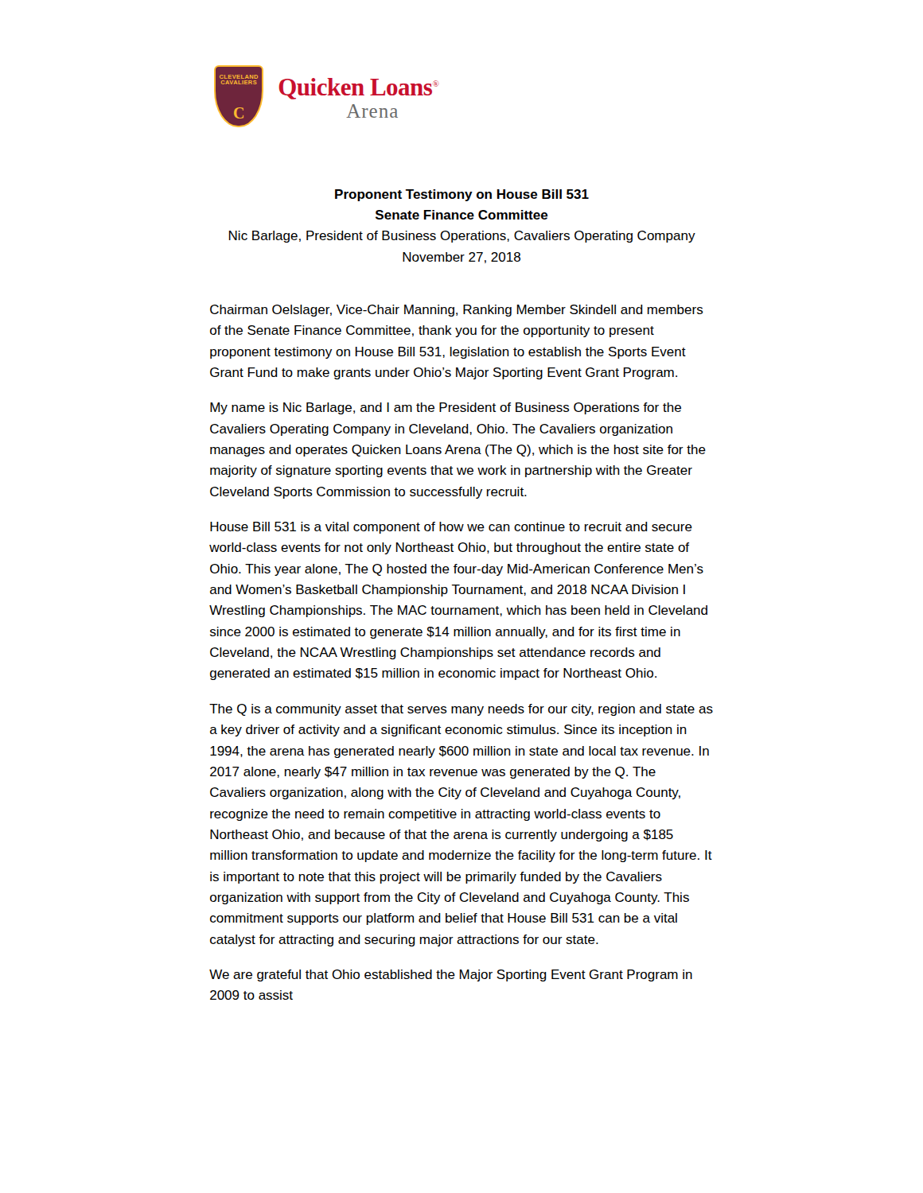Cleveland
Cavaliers
C
Quicken Loans®
Arena
Proponent Testimony on House Bill 531
Senate Finance Committee
Nic Barlage, President of Business Operations, Cavaliers Operating Company
November 27, 2018
Chairman Oelslager, Vice-Chair Manning, Ranking Member Skindell and members of the Senate Finance Committee, thank you for the opportunity to present proponent testimony on House Bill 531, legislation to establish the Sports Event Grant Fund to make grants under Ohio’s Major Sporting Event Grant Program.
My name is Nic Barlage, and I am the President of Business Operations for the Cavaliers Operating Company in Cleveland, Ohio. The Cavaliers organization manages and operates Quicken Loans Arena (The Q), which is the host site for the majority of signature sporting events that we work in partnership with the Greater Cleveland Sports Commission to successfully recruit.
House Bill 531 is a vital component of how we can continue to recruit and secure world-class events for not only Northeast Ohio, but throughout the entire state of Ohio. This year alone, The Q hosted the four-day Mid-American Conference Men’s and Women’s Basketball Championship Tournament, and 2018 NCAA Division I Wrestling Championships. The MAC tournament, which has been held in Cleveland since 2000 is estimated to generate $14 million annually, and for its first time in Cleveland, the NCAA Wrestling Championships set attendance records and generated an estimated $15 million in economic impact for Northeast Ohio.
The Q is a community asset that serves many needs for our city, region and state as a key driver of activity and a significant economic stimulus. Since its inception in 1994, the arena has generated nearly $600 million in state and local tax revenue. In 2017 alone, nearly $47 million in tax revenue was generated by the Q. The Cavaliers organization, along with the City of Cleveland and Cuyahoga County, recognize the need to remain competitive in attracting world-class events to Northeast Ohio, and because of that the arena is currently undergoing a $185 million transformation to update and modernize the facility for the long-term future. It is important to note that this project will be primarily funded by the Cavaliers organization with support from the City of Cleveland and Cuyahoga County. This commitment supports our platform and belief that House Bill 531 can be a vital catalyst for attracting and securing major attractions for our state.
We are grateful that Ohio established the Major Sporting Event Grant Program in 2009 to assist